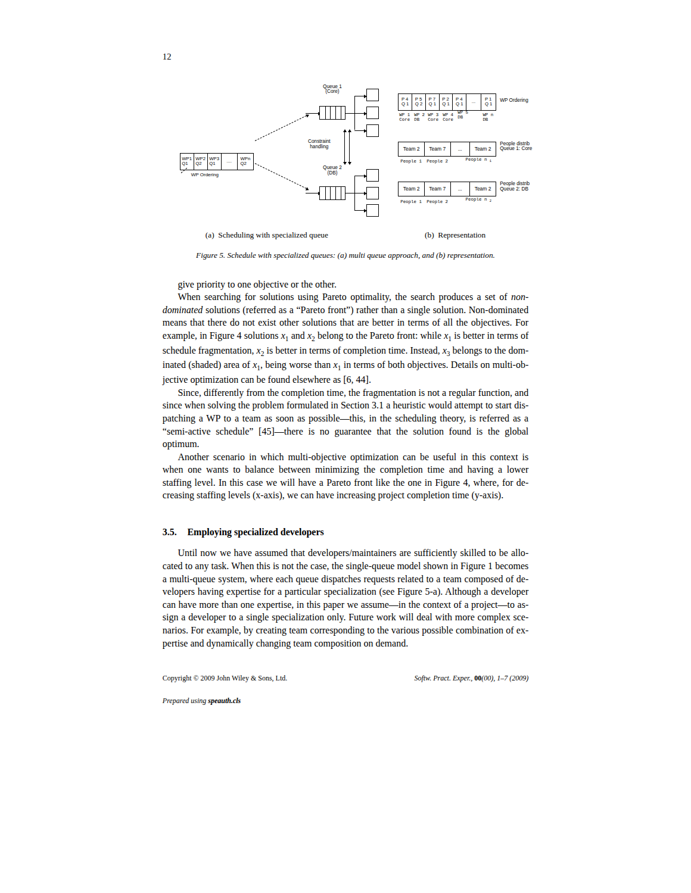12
WP1
Q1
WP2
Q2
WP3
Q1
....
WPn
Q2
WP Ordering
Queue 1
(Core)
Constraint
handling
Queue 2
(DB)
P 4
Q 1
P 5
Q 2
P 7
Q 1
P 2
Q 1
P 4
Q 1
...
P 1
Q 1
WP Ordering
WP 1
Core
WP 2
DB
WP 3
Core
WP 4
Core
WP 5
DB
WP n
DB
Team 2
Team 7
...
Team 2
People distrib
Queue 1: Core
People 1
People 2
People n 1
Team 2
Team 7
...
Team 2
People distrib
Queue 2: DB
People 1
People 2
People n 2
(a) Scheduling with specialized queue (b) Representation
Figure 5. Schedule with specialized queues: (a) multi queue approach, and (b) representation.
give priority to one objective or the other.
When searching for solutions using Pareto optimality, the search produces a set of non-dominated solutions (referred as a “Pareto front”) rather than a single solution. Non-dominated means that there do not exist other solutions that are better in terms of all the objectives. For example, in Figure 4 solutions x1 and x2 belong to the Pareto front: while x1 is better in terms of schedule fragmentation, x2 is better in terms of completion time. Instead, x3 belongs to the dominated (shaded) area of x1, being worse than x1 in terms of both objectives. Details on multi-objective optimization can be found elsewhere as [6, 44].
Since, differently from the completion time, the fragmentation is not a regular function, and since when solving the problem formulated in Section 3.1 a heuristic would attempt to start dispatching a WP to a team as soon as possible—this, in the scheduling theory, is referred as a “semi-active schedule” [45]—there is no guarantee that the solution found is the global optimum.
Another scenario in which multi-objective optimization can be useful in this context is when one wants to balance between minimizing the completion time and having a lower staffing level. In this case we will have a Pareto front like the one in Figure 4, where, for decreasing staffing levels (x-axis), we can have increasing project completion time (y-axis).
3.5. Employing specialized developers
Until now we have assumed that developers/maintainers are sufficiently skilled to be allocated to any task. When this is not the case, the single-queue model shown in Figure 1 becomes a multi-queue system, where each queue dispatches requests related to a team composed of developers having expertise for a particular specialization (see Figure 5-a). Although a developer can have more than one expertise, in this paper we assume—in the context of a project—to assign a developer to a single specialization only. Future work will deal with more complex scenarios. For example, by creating team corresponding to the various possible combination of expertise and dynamically changing team composition on demand.
Copyright © 2009 John Wiley & Sons, Ltd.
Softw. Pract. Exper., 00(00), 1–7 (2009)
Prepared using speauth.cls